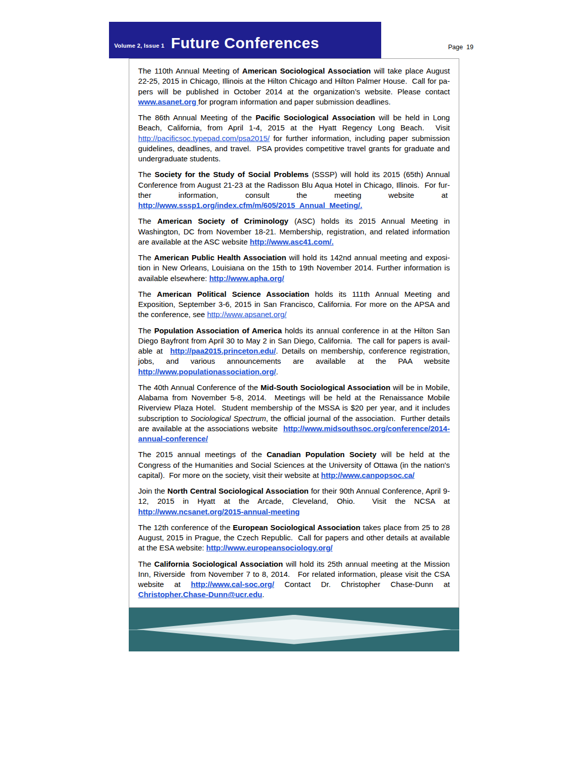Volume 2, Issue 1
Future Conferences
Page 19
The 110th Annual Meeting of American Sociological Association will take place August 22-25, 2015 in Chicago, Illinois at the Hilton Chicago and Hilton Palmer House. Call for papers will be published in October 2014 at the organization’s website. Please contact www.asanet.org for program information and paper submission deadlines.
The 86th Annual Meeting of the Pacific Sociological Association will be held in Long Beach, California, from April 1-4, 2015 at the Hyatt Regency Long Beach. Visit http://pacificsoc.typepad.com/psa2015/ for further information, including paper submission guidelines, deadlines, and travel. PSA provides competitive travel grants for graduate and undergraduate students.
The Society for the Study of Social Problems (SSSP) will hold its 2015 (65th) Annual Conference from August 21-23 at the Radisson Blu Aqua Hotel in Chicago, Illinois. For further information, consult the meeting website at http://www.sssp1.org/index.cfm/m/605/2015_Annual_Meeting/.
The American Society of Criminology (ASC) holds its 2015 Annual Meeting in Washington, DC from November 18-21. Membership, registration, and related information are available at the ASC website http://www.asc41.com/.
The American Public Health Association will hold its 142nd annual meeting and exposition in New Orleans, Louisiana on the 15th to 19th November 2014. Further information is available elsewhere: http://www.apha.org/
The American Political Science Association holds its 111th Annual Meeting and Exposition, September 3-6, 2015 in San Francisco, California. For more on the APSA and the conference, see http://www.apsanet.org/
The Population Association of America holds its annual conference in at the Hilton San Diego Bayfront from April 30 to May 2 in San Diego, California. The call for papers is available at http://paa2015.princeton.edu/. Details on membership, conference registration, jobs, and various announcements are available at the PAA website http://www.populationassociation.org/.
The 40th Annual Conference of the Mid-South Sociological Association will be in Mobile, Alabama from November 5-8, 2014. Meetings will be held at the Renaissance Mobile Riverview Plaza Hotel. Student membership of the MSSA is $20 per year, and it includes subscription to Sociological Spectrum, the official journal of the association. Further details are available at the associations website http://www.midsouthsoc.org/conference/2014-annual-conference/
The 2015 annual meetings of the Canadian Population Society will be held at the Congress of the Humanities and Social Sciences at the University of Ottawa (in the nation's capital). For more on the society, visit their website at http://www.canpopsoc.ca/
Join the North Central Sociological Association for their 90th Annual Conference, April 9-12, 2015 in Hyatt at the Arcade, Cleveland, Ohio. Visit the NCSA at http://www.ncsanet.org/2015-annual-meeting
The 12th conference of the European Sociological Association takes place from 25 to 28 August, 2015 in Prague, the Czech Republic. Call for papers and other details at available at the ESA website: http://www.europeansociology.org/
The California Sociological Association will hold its 25th annual meeting at the Mission Inn, Riverside from November 7 to 8, 2014. For related information, please visit the CSA website at http://www.cal-soc.org/ Contact Dr. Christopher Chase-Dunn at Christopher.Chase-Dunn@ucr.edu.